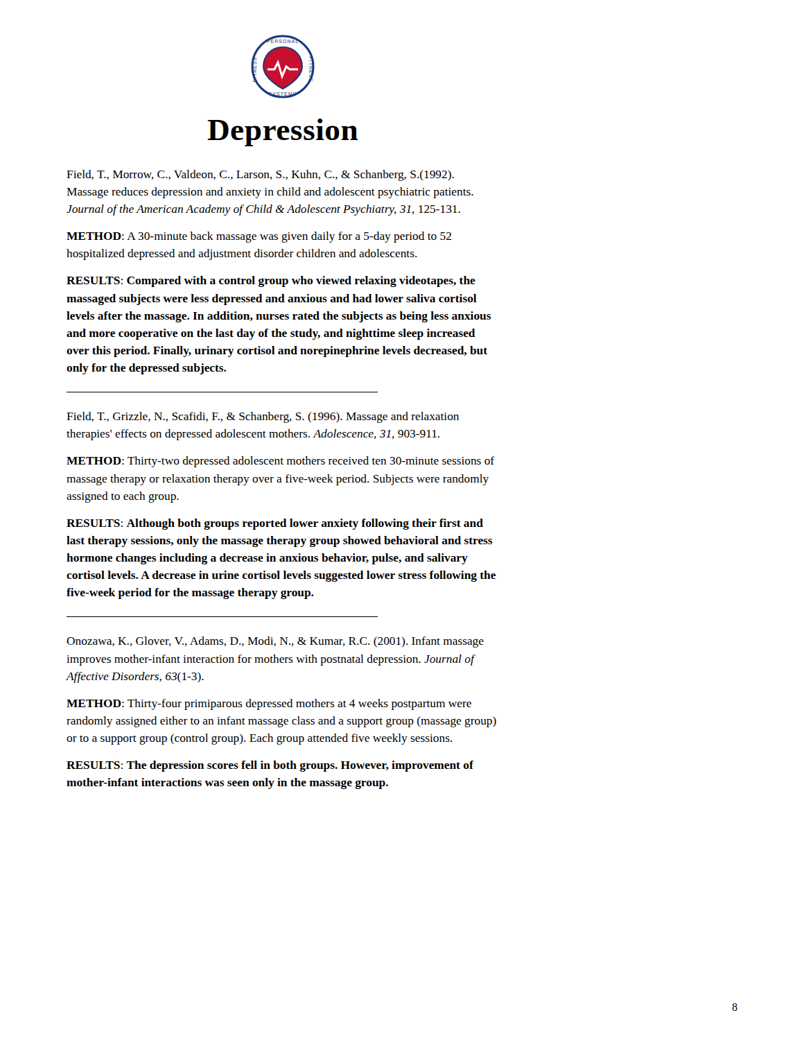PERSONAL SYSTEMS FITNESS FITNESS
Depression
Field, T., Morrow, C., Valdeon, C., Larson, S., Kuhn, C., & Schanberg, S.(1992). Massage reduces depression and anxiety in child and adolescent psychiatric patients. Journal of the American Academy of Child & Adolescent Psychiatry, 31, 125-131.
METHOD: A 30-minute back massage was given daily for a 5-day period to 52 hospitalized depressed and adjustment disorder children and adolescents.
RESULTS: Compared with a control group who viewed relaxing videotapes, the massaged subjects were less depressed and anxious and had lower saliva cortisol levels after the massage. In addition, nurses rated the subjects as being less anxious and more cooperative on the last day of the study, and nighttime sleep increased over this period. Finally, urinary cortisol and norepinephrine levels decreased, but only for the depressed subjects.
Field, T., Grizzle, N., Scafidi, F., & Schanberg, S. (1996). Massage and relaxation therapies' effects on depressed adolescent mothers. Adolescence, 31, 903-911.
METHOD: Thirty-two depressed adolescent mothers received ten 30-minute sessions of massage therapy or relaxation therapy over a five-week period. Subjects were randomly assigned to each group.
RESULTS: Although both groups reported lower anxiety following their first and last therapy sessions, only the massage therapy group showed behavioral and stress hormone changes including a decrease in anxious behavior, pulse, and salivary cortisol levels. A decrease in urine cortisol levels suggested lower stress following the five-week period for the massage therapy group.
Onozawa, K., Glover, V., Adams, D., Modi, N., & Kumar, R.C. (2001). Infant massage improves mother-infant interaction for mothers with postnatal depression. Journal of Affective Disorders, 63(1-3).
METHOD: Thirty-four primiparous depressed mothers at 4 weeks postpartum were randomly assigned either to an infant massage class and a support group (massage group) or to a support group (control group). Each group attended five weekly sessions.
RESULTS: The depression scores fell in both groups. However, improvement of mother-infant interactions was seen only in the massage group.
8